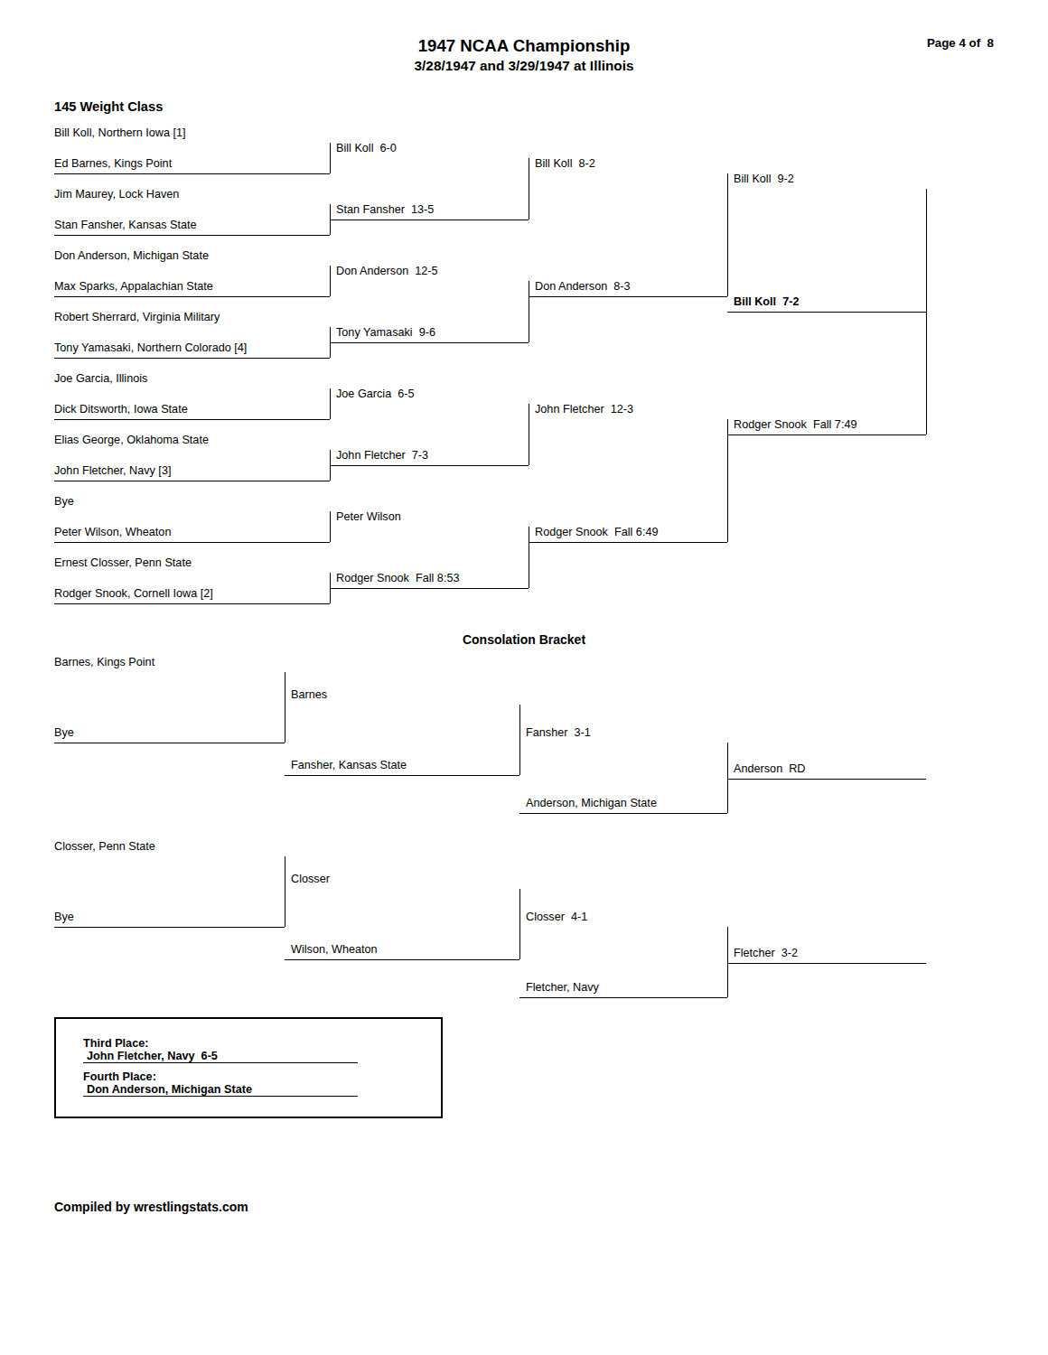Page 4 of 8
1947 NCAA Championship
3/28/1947 and 3/29/1947 at Illinois
145 Weight Class
Bill Koll, Northern Iowa [1]
Ed Barnes, Kings Point
Jim Maurey, Lock Haven
Stan Fansher, Kansas State
Don Anderson, Michigan State
Max Sparks, Appalachian State
Robert Sherrard, Virginia Military
Tony Yamasaki, Northern Colorado [4]
Joe Garcia, Illinois
Dick Ditsworth, Iowa State
Elias George, Oklahoma State
John Fletcher, Navy [3]
Bye
Peter Wilson, Wheaton
Ernest Closser, Penn State
Rodger Snook, Cornell Iowa [2]
Bill Koll 6-0
Stan Fansher 13-5
Don Anderson 12-5
Tony Yamasaki 9-6
Joe Garcia 6-5
John Fletcher 7-3
Peter Wilson
Rodger Snook Fall 8:53
Bill Koll 8-2
Don Anderson 8-3
John Fletcher 12-3
Rodger Snook Fall 6:49
Bill Koll 9-2
Rodger Snook Fall 7:49
Bill Koll 7-2
Consolation Bracket
Barnes, Kings Point
Bye
Barnes
Fansher, Kansas State
Fansher 3-1
Anderson, Michigan State
Anderson RD
Closser, Penn State
Bye
Closser
Wilson, Wheaton
Closser 4-1
Fletcher, Navy
Fletcher 3-2
Third Place: John Fletcher, Navy 6-5
Fourth Place: Don Anderson, Michigan State
Compiled by wrestlingstats.com